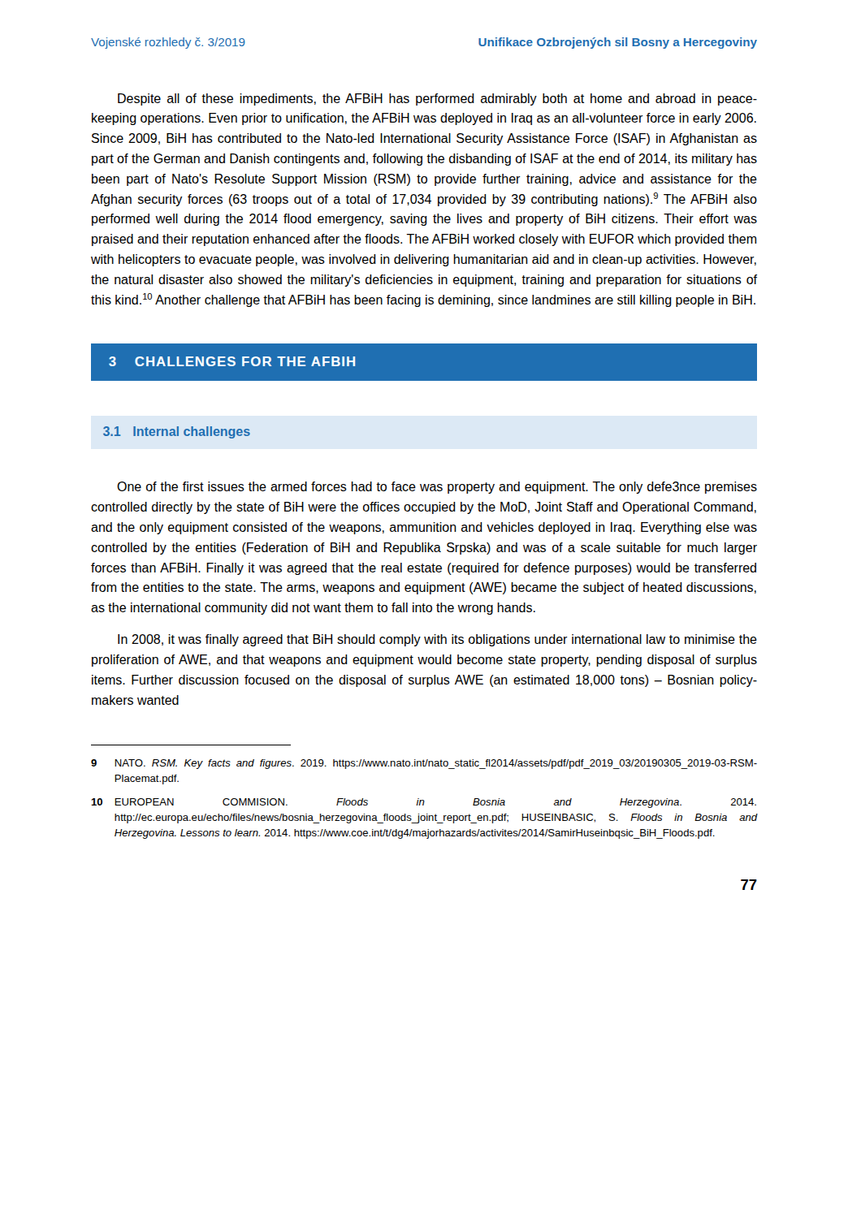Vojenské rozhledy č. 3/2019
Unifikace Ozbrojených sil Bosny a Hercegoviny
Despite all of these impediments, the AFBiH has performed admirably both at home and abroad in peace-keeping operations. Even prior to unification, the AFBiH was deployed in Iraq as an all-volunteer force in early 2006. Since 2009, BiH has contributed to the Nato-led International Security Assistance Force (ISAF) in Afghanistan as part of the German and Danish contingents and, following the disbanding of ISAF at the end of 2014, its military has been part of Nato's Resolute Support Mission (RSM) to provide further training, advice and assistance for the Afghan security forces (63 troops out of a total of 17,034 provided by 39 contributing nations).9 The AFBiH also performed well during the 2014 flood emergency, saving the lives and property of BiH citizens. Their effort was praised and their reputation enhanced after the floods. The AFBiH worked closely with EUFOR which provided them with helicopters to evacuate people, was involved in delivering humanitarian aid and in clean-up activities. However, the natural disaster also showed the military's deficiencies in equipment, training and preparation for situations of this kind.10 Another challenge that AFBiH has been facing is demining, since landmines are still killing people in BiH.
3 Challenges for the AFBiH
3.1 Internal challenges
One of the first issues the armed forces had to face was property and equipment. The only defe3nce premises controlled directly by the state of BiH were the offices occupied by the MoD, Joint Staff and Operational Command, and the only equipment consisted of the weapons, ammunition and vehicles deployed in Iraq. Everything else was controlled by the entities (Federation of BiH and Republika Srpska) and was of a scale suitable for much larger forces than AFBiH. Finally it was agreed that the real estate (required for defence purposes) would be transferred from the entities to the state. The arms, weapons and equipment (AWE) became the subject of heated discussions, as the international community did not want them to fall into the wrong hands.
In 2008, it was finally agreed that BiH should comply with its obligations under international law to minimise the proliferation of AWE, and that weapons and equipment would become state property, pending disposal of surplus items. Further discussion focused on the disposal of surplus AWE (an estimated 18,000 tons) – Bosnian policy-makers wanted
9
NATO. RSM. Key facts and figures. 2019. https://www.nato.int/nato_static_fl2014/assets/pdf/pdf_2019_03/20190305_2019-03-RSM-Placemat.pdf.
10
EUROPEAN COMMISION. Floods in Bosnia and Herzegovina. 2014. http://ec.europa.eu/echo/files/news/bosnia_herzegovina_floods_joint_report_en.pdf; HUSEINBASIC, S. Floods in Bosnia and Herzegovina. Lessons to learn. 2014. https://www.coe.int/t/dg4/majorhazards/activites/2014/SamirHuseinbqsic_BiH_Floods.pdf.
77